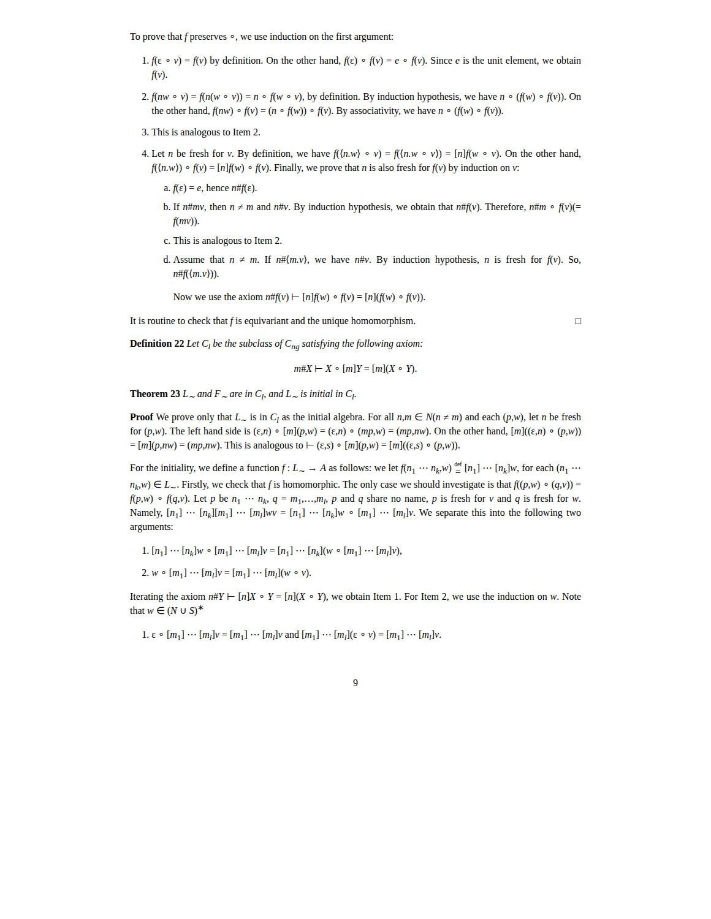To prove that f preserves ∘, we use induction on the first argument:
f(ε ∘ v) = f(v) by definition. On the other hand, f(ε) ∘ f(v) = e ∘ f(v). Since e is the unit element, we obtain f(v).
f(nw ∘ v) = f(n(w ∘ v)) = n ∘ f(w ∘ v), by definition. By induction hypothesis, we have n ∘ (f(w) ∘ f(v)). On the other hand, f(nw) ∘ f(v) = (n ∘ f(w)) ∘ f(v). By associativity, we have n ∘ (f(w) ∘ f(v)).
This is analogous to Item 2.
Let n be fresh for v. By definition, we have f(⟨n.w⟩ ∘ v) = f(⟨n.w ∘ v⟩) = [n]f(w ∘ v). On the other hand, f(⟨n.w⟩) ∘ f(v) = [n]f(w) ∘ f(v). Finally, we prove that n is also fresh for f(v) by induction on v:
f(ε) = e, hence n#f(ε).
If n#mv, then n ≠ m and n#v. By induction hypothesis, we obtain that n#f(v). Therefore, n#m ∘ f(v)(= f(mv)).
This is analogous to Item 2.
Assume that n ≠ m. If n#⟨m.v⟩, we have n#v. By induction hypothesis, n is fresh for f(v). So, n#f(⟨m.v⟩)).
Now we use the axiom n#f(v) ⊢ [n]f(w) ∘ f(v) = [n](f(w) ∘ f(v)).
It is routine to check that f is equivariant and the unique homomorphism. □
Definition 22 Let Cl be the subclass of Cng satisfying the following axiom:
m#X ⊢ X ∘ [m]Y = [m](X ∘ Y).
Theorem 23 L∼ and F∼ are in Cl, and L∼ is initial in Cl.
Proof We prove only that L∼ is in Cl as the initial algebra. For all n,m ∈ N(n ≠ m) and each (p,w), let n be fresh for (p,w). The left hand side is (ε,n) ∘ [m](p,w) = (ε,n) ∘ (mp,w) = (mp,nw). On the other hand, [m]((ε,n) ∘ (p,w)) = [m](p,nw) = (mp,nw). This is analogous to ⊢ (ε,s) ∘ [m](p,w) = [m]((ε,s) ∘ (p,w)).
For the initiality, we define a function f : L∼ → A as follows: we let f(n1 ⋯ nk,w) def= [n1] ⋯ [nk]w, for each (n1 ⋯ nk,w) ∈ L∼. Firstly, we check that f is homomorphic. The only case we should investigate is that f((p,w) ∘ (q,v)) = f(p,w) ∘ f(q,v). Let p be n1 ⋯ nk, q = m1,…,ml, p and q share no name, p is fresh for v and q is fresh for w. Namely, [n1] ⋯ [nk][m1] ⋯ [ml]wv = [n1] ⋯ [nk]w ∘ [m1] ⋯ [ml]v. We separate this into the following two arguments:
[n1] ⋯ [nk]w ∘ [m1] ⋯ [ml]v = [n1] ⋯ [nk](w ∘ [m1] ⋯ [ml]v),
w ∘ [m1] ⋯ [ml]v = [m1] ⋯ [ml](w ∘ v).
Iterating the axiom n#Y ⊢ [n]X ∘ Y = [n](X ∘ Y), we obtain Item 1. For Item 2, we use the induction on w. Note that w ∈ (N ∪ S)∗
ε ∘ [m1] ⋯ [ml]v = [m1] ⋯ [ml]v and [m1] ⋯ [ml](ε ∘ v) = [m1] ⋯ [ml]v.
9